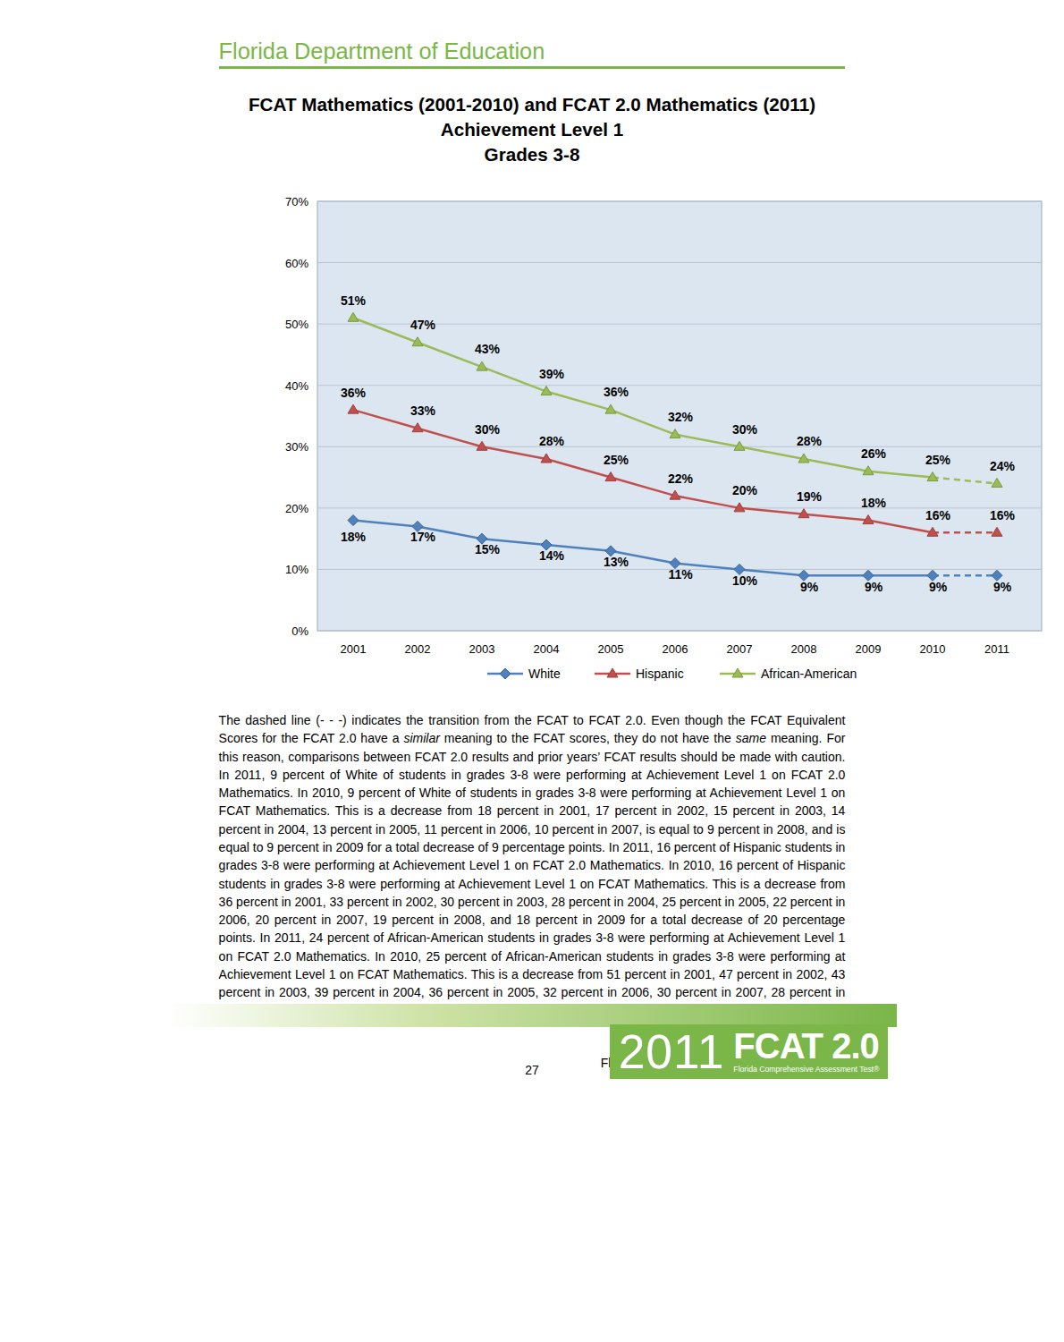Florida Department of Education
FCAT Mathematics (2001-2010) and FCAT 2.0 Mathematics (2011)
Achievement Level 1
Grades 3-8
70% 60% 50% 40% 30% 20% 10% 0% 2001 2002 2003 2004 2005 2006 2007 2008 2009 2010 2011 51% 47% 43% 39% 36% 32% 30% 28% 26% 25% 24% 36% 33% 30% 28% 25% 22% 20% 19% 18% 16% 16% 18% 17% 15% 14% 13% 11% 10% 9% 9% 9% 9% White Hispanic African-American
The dashed line (- - -) indicates the transition from the FCAT to FCAT 2.0. Even though the FCAT Equivalent Scores for the FCAT 2.0 have a similar meaning to the FCAT scores, they do not have the same meaning. For this reason, comparisons between FCAT 2.0 results and prior years’ FCAT results should be made with caution. In 2011, 9 percent of White of students in grades 3-8 were performing at Achievement Level 1 on FCAT 2.0 Mathematics. In 2010, 9 percent of White of students in grades 3-8 were performing at Achievement Level 1 on FCAT Mathematics. This is a decrease from 18 percent in 2001, 17 percent in 2002, 15 percent in 2003, 14 percent in 2004, 13 percent in 2005, 11 percent in 2006, 10 percent in 2007, is equal to 9 percent in 2008, and is equal to 9 percent in 2009 for a total decrease of 9 percentage points. In 2011, 16 percent of Hispanic students in grades 3-8 were performing at Achievement Level 1 on FCAT 2.0 Mathematics. In 2010, 16 percent of Hispanic students in grades 3-8 were performing at Achievement Level 1 on FCAT Mathematics. This is a decrease from 36 percent in 2001, 33 percent in 2002, 30 percent in 2003, 28 percent in 2004, 25 percent in 2005, 22 percent in 2006, 20 percent in 2007, 19 percent in 2008, and 18 percent in 2009 for a total decrease of 20 percentage points. In 2011, 24 percent of African-American students in grades 3-8 were performing at Achievement Level 1 on FCAT 2.0 Mathematics. In 2010, 25 percent of African-American students in grades 3-8 were performing at Achievement Level 1 on FCAT Mathematics. This is a decrease from 51 percent in 2001, 47 percent in 2002, 43 percent in 2003, 39 percent in 2004, 36 percent in 2005, 32 percent in 2006, 30 percent in 2007, 28 percent in 2008, and 26 percent in 2009 for a total decrease of 26 percentage points.
Source: K20 Education Data Warehouse
Florida Department of Education, June 2011
27
2011
FCAT 2.0 Florida Comprehensive Assessment Test®